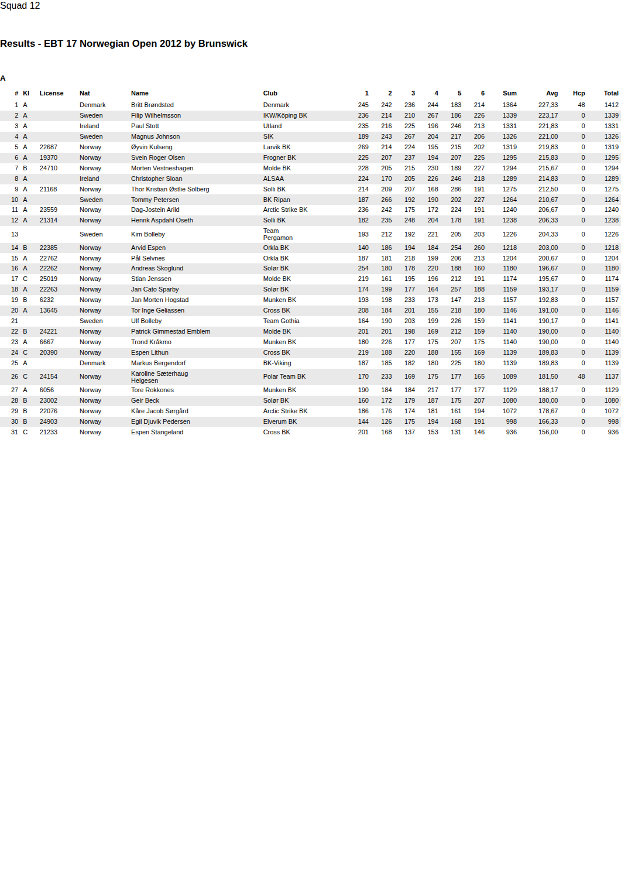Squad 12
Results - EBT 17 Norwegian Open 2012 by Brunswick
A
| # | Kl | License | Nat | Name | Club | 1 | 2 | 3 | 4 | 5 | 6 | Sum | Avg | Hcp | Total |
| --- | --- | --- | --- | --- | --- | --- | --- | --- | --- | --- | --- | --- | --- | --- | --- |
| 1 | A | | Denmark | Britt Brøndsted | Denmark | 245 | 242 | 236 | 244 | 183 | 214 | 1364 | 227,33 | 48 | 1412 |
| 2 | A | | Sweden | Filip Wilhelmsson | IKW/Köping BK | 236 | 214 | 210 | 267 | 186 | 226 | 1339 | 223,17 | 0 | 1339 |
| 3 | A | | Ireland | Paul Stott | Utland | 235 | 216 | 225 | 196 | 246 | 213 | 1331 | 221,83 | 0 | 1331 |
| 4 | A | | Sweden | Magnus Johnson | SIK | 189 | 243 | 267 | 204 | 217 | 206 | 1326 | 221,00 | 0 | 1326 |
| 5 | A | 22687 | Norway | Øyvin Kulseng | Larvik BK | 269 | 214 | 224 | 195 | 215 | 202 | 1319 | 219,83 | 0 | 1319 |
| 6 | A | 19370 | Norway | Svein Roger Olsen | Frogner BK | 225 | 207 | 237 | 194 | 207 | 225 | 1295 | 215,83 | 0 | 1295 |
| 7 | B | 24710 | Norway | Morten Vestneshagen | Molde BK | 228 | 205 | 215 | 230 | 189 | 227 | 1294 | 215,67 | 0 | 1294 |
| 8 | A | | Ireland | Christopher Sloan | ALSAA | 224 | 170 | 205 | 226 | 246 | 218 | 1289 | 214,83 | 0 | 1289 |
| 9 | A | 21168 | Norway | Thor Kristian Østlie Solberg | Solli BK | 214 | 209 | 207 | 168 | 286 | 191 | 1275 | 212,50 | 0 | 1275 |
| 10 | A | | Sweden | Tommy Petersen | BK Ripan | 187 | 266 | 192 | 190 | 202 | 227 | 1264 | 210,67 | 0 | 1264 |
| 11 | A | 23559 | Norway | Dag-Jostein Arild | Arctic Strike BK | 236 | 242 | 175 | 172 | 224 | 191 | 1240 | 206,67 | 0 | 1240 |
| 12 | A | 21314 | Norway | Henrik Aspdahl Oseth | Solli BK | 182 | 235 | 248 | 204 | 178 | 191 | 1238 | 206,33 | 0 | 1238 |
| 13 | | | Sweden | Kim Bolleby | Team Pergamon | 193 | 212 | 192 | 221 | 205 | 203 | 1226 | 204,33 | 0 | 1226 |
| 14 | B | 22385 | Norway | Arvid Espen | Orkla BK | 140 | 186 | 194 | 184 | 254 | 260 | 1218 | 203,00 | 0 | 1218 |
| 15 | A | 22762 | Norway | Pål Selvnes | Orkla BK | 187 | 181 | 218 | 199 | 206 | 213 | 1204 | 200,67 | 0 | 1204 |
| 16 | A | 22262 | Norway | Andreas Skoglund | Solør BK | 254 | 180 | 178 | 220 | 188 | 160 | 1180 | 196,67 | 0 | 1180 |
| 17 | C | 25019 | Norway | Stian Jenssen | Molde BK | 219 | 161 | 195 | 196 | 212 | 191 | 1174 | 195,67 | 0 | 1174 |
| 18 | A | 22263 | Norway | Jan Cato Sparby | Solør BK | 174 | 199 | 177 | 164 | 257 | 188 | 1159 | 193,17 | 0 | 1159 |
| 19 | B | 6232 | Norway | Jan Morten Hogstad | Munken BK | 193 | 198 | 233 | 173 | 147 | 213 | 1157 | 192,83 | 0 | 1157 |
| 20 | A | 13645 | Norway | Tor Inge Geliassen | Cross BK | 208 | 184 | 201 | 155 | 218 | 180 | 1146 | 191,00 | 0 | 1146 |
| 21 | | | Sweden | Ulf Bolleby | Team Gothia | 164 | 190 | 203 | 199 | 226 | 159 | 1141 | 190,17 | 0 | 1141 |
| 22 | B | 24221 | Norway | Patrick Gimmestad Emblem | Molde BK | 201 | 201 | 198 | 169 | 212 | 159 | 1140 | 190,00 | 0 | 1140 |
| 23 | A | 6667 | Norway | Trond Kråkmo | Munken BK | 180 | 226 | 177 | 175 | 207 | 175 | 1140 | 190,00 | 0 | 1140 |
| 24 | C | 20390 | Norway | Espen Lithun | Cross BK | 219 | 188 | 220 | 188 | 155 | 169 | 1139 | 189,83 | 0 | 1139 |
| 25 | A | | Denmark | Markus Bergendorf | BK-Viking | 187 | 185 | 182 | 180 | 225 | 180 | 1139 | 189,83 | 0 | 1139 |
| 26 | C | 24154 | Norway | Karoline Sæterhaug Helgesen | Polar Team BK | 170 | 233 | 169 | 175 | 177 | 165 | 1089 | 181,50 | 48 | 1137 |
| 27 | A | 6056 | Norway | Tore Rokkones | Munken BK | 190 | 184 | 184 | 217 | 177 | 177 | 1129 | 188,17 | 0 | 1129 |
| 28 | B | 23002 | Norway | Geir Beck | Solør BK | 160 | 172 | 179 | 187 | 175 | 207 | 1080 | 180,00 | 0 | 1080 |
| 29 | B | 22076 | Norway | Kåre Jacob Sørgård | Arctic Strike BK | 186 | 176 | 174 | 181 | 161 | 194 | 1072 | 178,67 | 0 | 1072 |
| 30 | B | 24903 | Norway | Egil Djuvik Pedersen | Elverum BK | 144 | 126 | 175 | 194 | 168 | 191 | 998 | 166,33 | 0 | 998 |
| 31 | C | 21233 | Norway | Espen Stangeland | Cross BK | 201 | 168 | 137 | 153 | 131 | 146 | 936 | 156,00 | 0 | 936 |